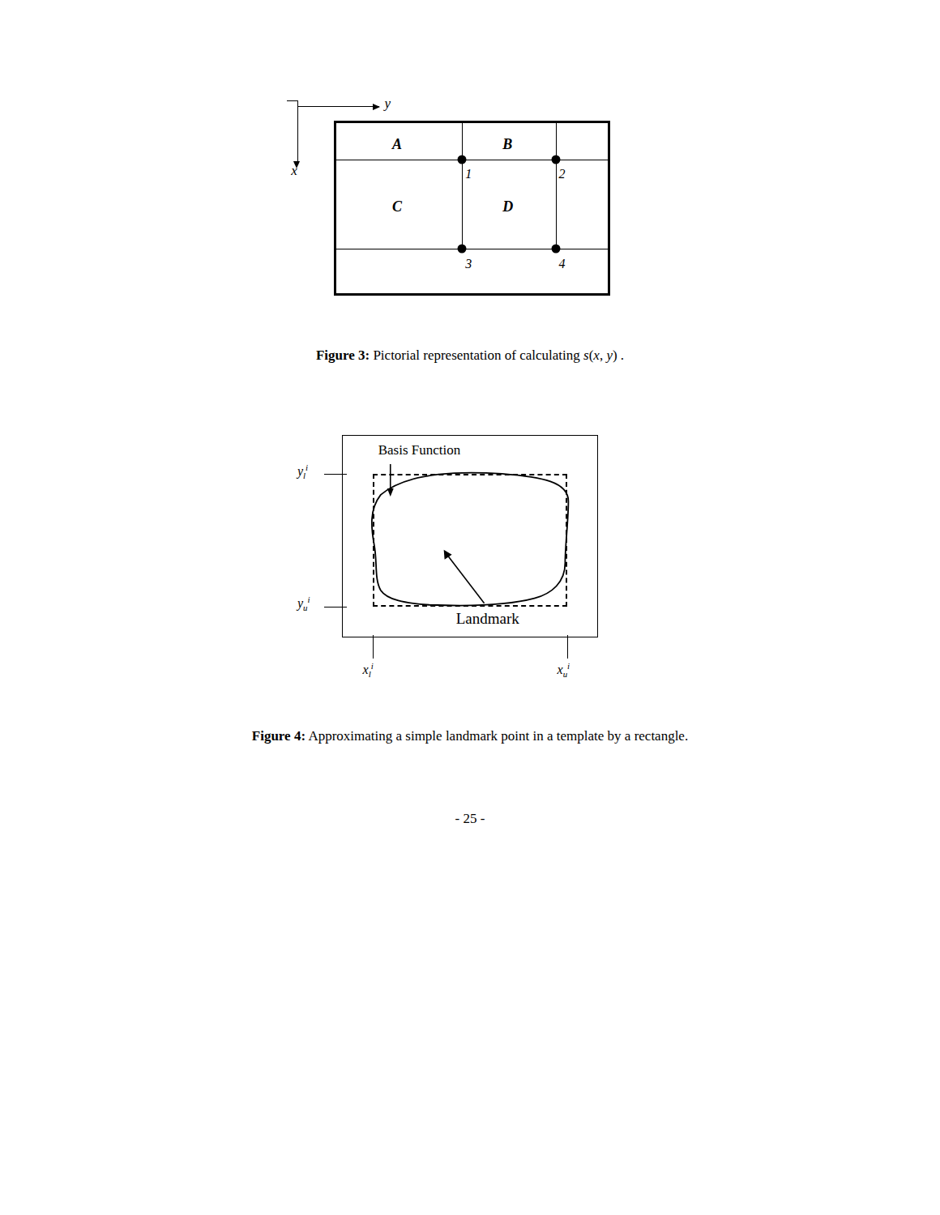y
x
1
2
3
4
A
B
C
D
Figure 3: Pictorial representation of calculating s(x, y) .
yli
yui
xli
xui
Basis Function
Landmark
Figure 4: Approximating a simple landmark point in a template by a rectangle.
- 25 -